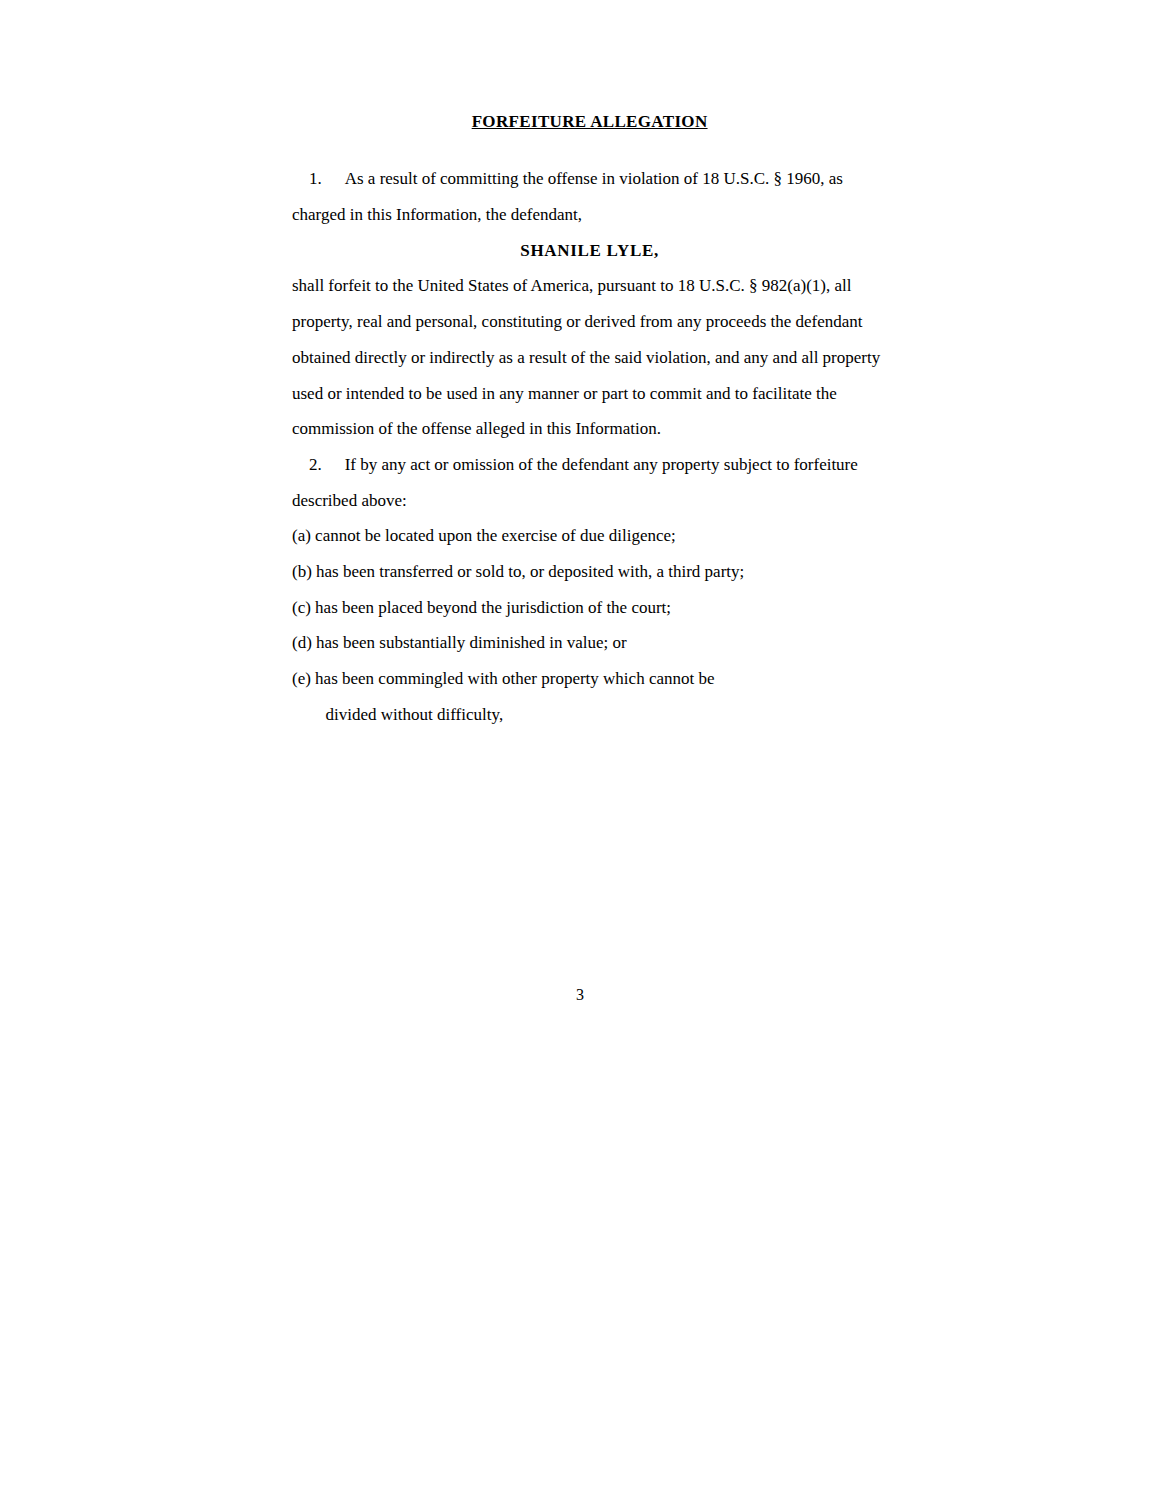FORFEITURE ALLEGATION
1. As a result of committing the offense in violation of 18 U.S.C. § 1960, as charged in this Information, the defendant,
SHANILE LYLE,
shall forfeit to the United States of America, pursuant to 18 U.S.C. § 982(a)(1), all property, real and personal, constituting or derived from any proceeds the defendant obtained directly or indirectly as a result of the said violation, and any and all property used or intended to be used in any manner or part to commit and to facilitate the commission of the offense alleged in this Information.
2. If by any act or omission of the defendant any property subject to forfeiture described above:
(a) cannot be located upon the exercise of due diligence;
(b) has been transferred or sold to, or deposited with, a third party;
(c) has been placed beyond the jurisdiction of the court;
(d) has been substantially diminished in value; or
(e) has been commingled with other property which cannot be divided without difficulty,
3